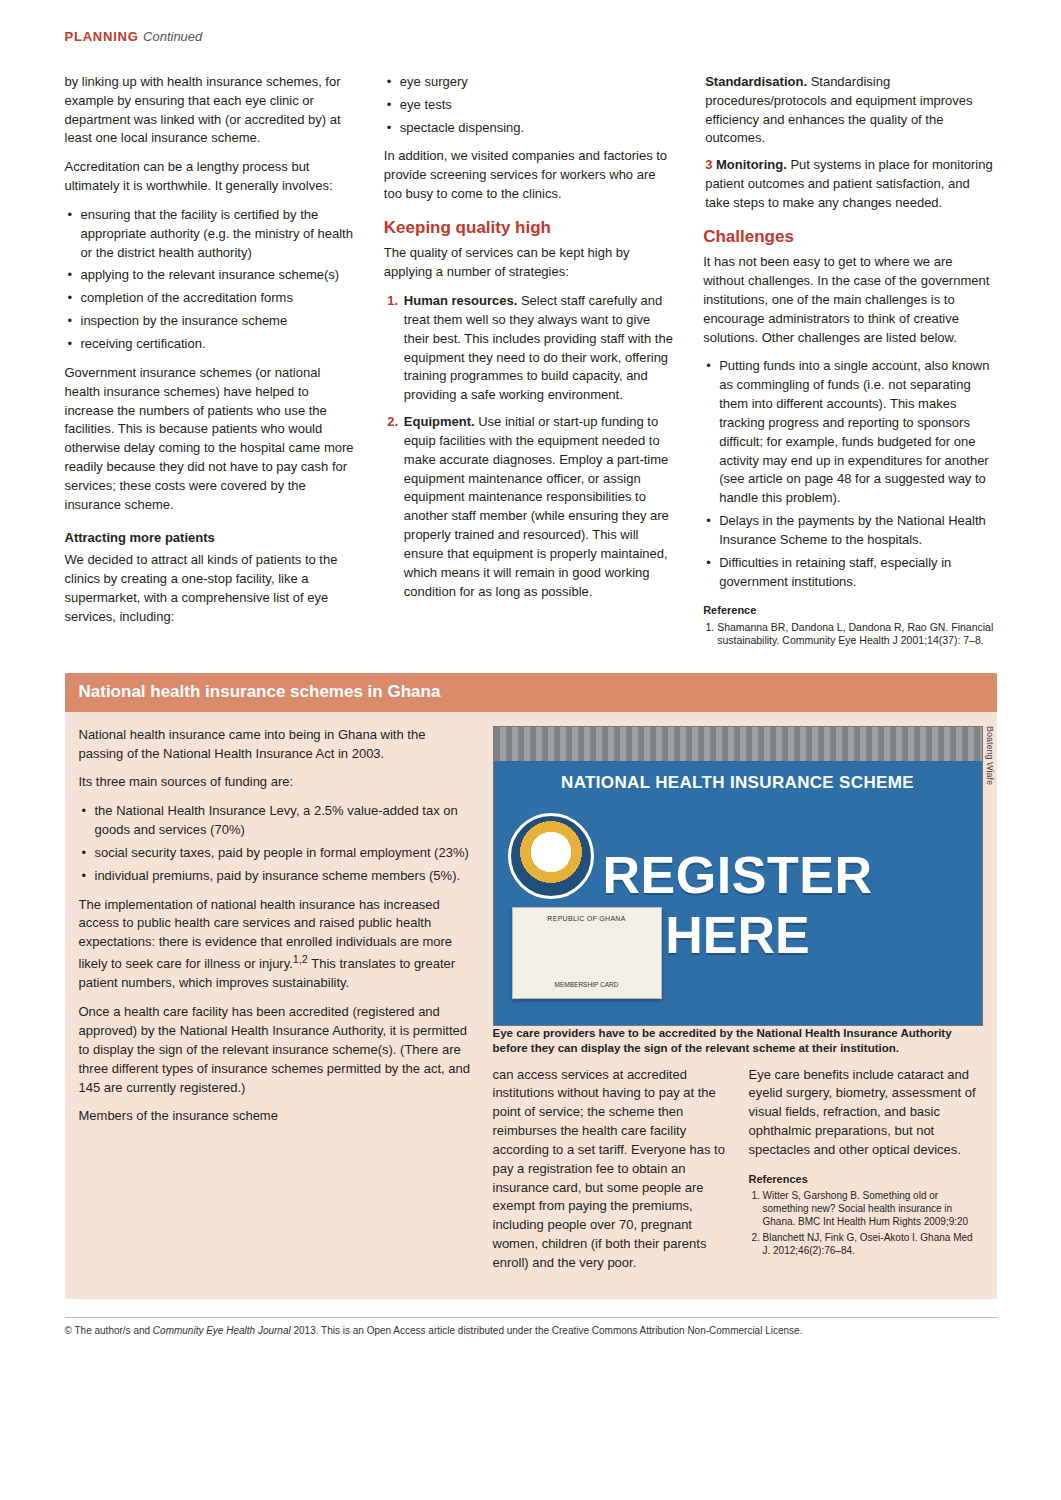PLANNING Continued
by linking up with health insurance schemes, for example by ensuring that each eye clinic or department was linked with (or accredited by) at least one local insurance scheme.
Accreditation can be a lengthy process but ultimately it is worthwhile. It generally involves:
ensuring that the facility is certified by the appropriate authority (e.g. the ministry of health or the district health authority)
applying to the relevant insurance scheme(s)
completion of the accreditation forms
inspection by the insurance scheme
receiving certification.
Government insurance schemes (or national health insurance schemes) have helped to increase the numbers of patients who use the facilities. This is because patients who would otherwise delay coming to the hospital came more readily because they did not have to pay cash for services; these costs were covered by the insurance scheme.
Attracting more patients
We decided to attract all kinds of patients to the clinics by creating a one-stop facility, like a supermarket, with a comprehensive list of eye services, including:
eye surgery
eye tests
spectacle dispensing.
In addition, we visited companies and factories to provide screening services for workers who are too busy to come to the clinics.
Keeping quality high
The quality of services can be kept high by applying a number of strategies:
Human resources. Select staff carefully and treat them well so they always want to give their best. This includes providing staff with the equipment they need to do their work, offering training programmes to build capacity, and providing a safe working environment.
Equipment. Use initial or start-up funding to equip facilities with the equipment needed to make accurate diagnoses. Employ a part-time equipment maintenance officer, or assign equipment maintenance responsibilities to another staff member (while ensuring they are properly trained and resourced). This will ensure that equipment is properly maintained, which means it will remain in good working condition for as long as possible.
Standardisation. Standardising procedures/protocols and equipment improves efficiency and enhances the quality of the outcomes.
3 Monitoring. Put systems in place for monitoring patient outcomes and patient satisfaction, and take steps to make any changes needed.
Challenges
It has not been easy to get to where we are without challenges. In the case of the government institutions, one of the main challenges is to encourage administrators to think of creative solutions. Other challenges are listed below.
Putting funds into a single account, also known as commingling of funds (i.e. not separating them into different accounts). This makes tracking progress and reporting to sponsors difficult; for example, funds budgeted for one activity may end up in expenditures for another (see article on page 48 for a suggested way to handle this problem).
Delays in the payments by the National Health Insurance Scheme to the hospitals.
Difficulties in retaining staff, especially in government institutions.
Reference
Shamanna BR, Dandona L, Dandona R, Rao GN. Financial sustainability. Community Eye Health J 2001;14(37): 7–8.
National health insurance schemes in Ghana
National health insurance came into being in Ghana with the passing of the National Health Insurance Act in 2003.
Its three main sources of funding are:
the National Health Insurance Levy, a 2.5% value-added tax on goods and services (70%)
social security taxes, paid by people in formal employment (23%)
individual premiums, paid by insurance scheme members (5%).
The implementation of national health insurance has increased access to public health care services and raised public health expectations: there is evidence that enrolled individuals are more likely to seek care for illness or injury.1,2 This translates to greater patient numbers, which improves sustainability.
Once a health care facility has been accredited (registered and approved) by the National Health Insurance Authority, it is permitted to display the sign of the relevant insurance scheme(s). (There are three different types of insurance schemes permitted by the act, and 145 are currently registered.)
Members of the insurance scheme
Boateng Wiafe
NATIONAL HEALTH INSURANCE SCHEME
REGISTER
HERE
Eye care providers have to be accredited by the National Health Insurance Authority before they can display the sign of the relevant scheme at their institution.
can access services at accredited institutions without having to pay at the point of service; the scheme then reimburses the health care facility according to a set tariff. Everyone has to pay a registration fee to obtain an insurance card, but some people are exempt from paying the premiums, including people over 70, pregnant women, children (if both their parents enroll) and the very poor.
Eye care benefits include cataract and eyelid surgery, biometry, assessment of visual fields, refraction, and basic ophthalmic preparations, but not spectacles and other optical devices.
References
Witter S, Garshong B. Something old or something new? Social health insurance in Ghana. BMC Int Health Hum Rights 2009;9:20
Blanchett NJ, Fink G, Osei-Akoto I. Ghana Med J. 2012;46(2):76–84.
© The author/s and Community Eye Health Journal 2013. This is an Open Access article distributed under the Creative Commons Attribution Non-Commercial License.